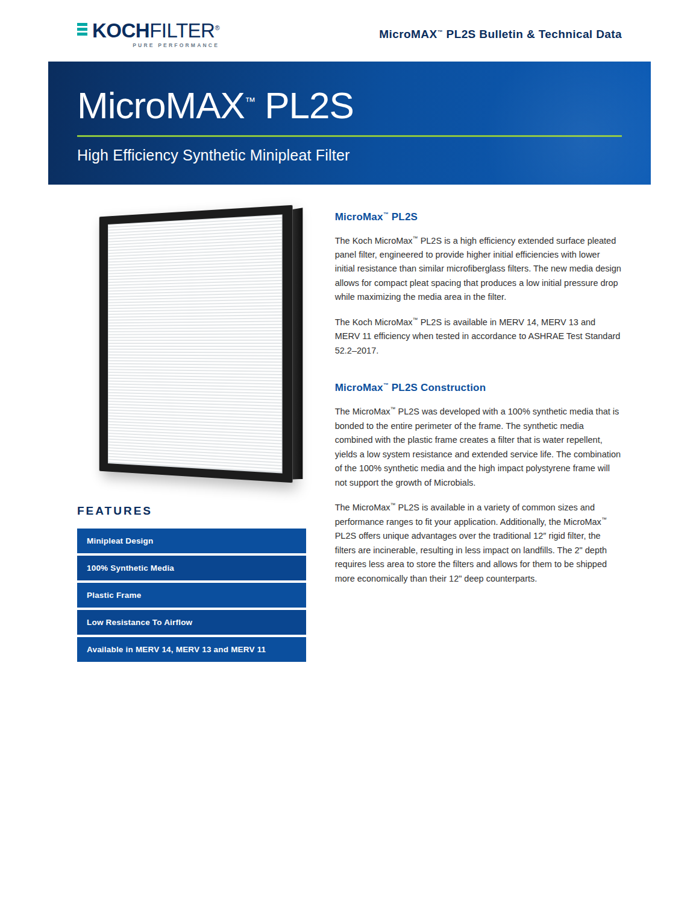KOCHFILTER®
PURE PERFORMANCE
MicroMAX™ PL2S Bulletin & Technical Data
MicroMAX™ PL2S
High Efficiency Synthetic Minipleat Filter
FEATURES
| Minipleat Design |
| 100% Synthetic Media |
| Plastic Frame |
| Low Resistance To Airflow |
| Available in MERV 14, MERV 13 and MERV 11 |
MicroMax™ PL2S
The Koch MicroMax™ PL2S is a high efficiency extended surface pleated panel filter, engineered to provide higher initial efficiencies with lower initial resistance than similar microfiberglass filters. The new media design allows for compact pleat spacing that produces a low initial pressure drop while maximizing the media area in the filter.
The Koch MicroMax™ PL2S is available in MERV 14, MERV 13 and MERV 11 efficiency when tested in accordance to ASHRAE Test Standard 52.2–2017.
MicroMax™ PL2S Construction
The MicroMax™ PL2S was developed with a 100% synthetic media that is bonded to the entire perimeter of the frame. The synthetic media combined with the plastic frame creates a filter that is water repellent, yields a low system resistance and extended service life. The combination of the 100% synthetic media and the high impact polystyrene frame will not support the growth of Microbials.
The MicroMax™ PL2S is available in a variety of common sizes and performance ranges to fit your application. Additionally, the MicroMax™ PL2S offers unique advantages over the traditional 12″ rigid filter, the filters are incinerable, resulting in less impact on landfills. The 2" depth requires less area to store the filters and allows for them to be shipped more economically than their 12" deep counterparts.